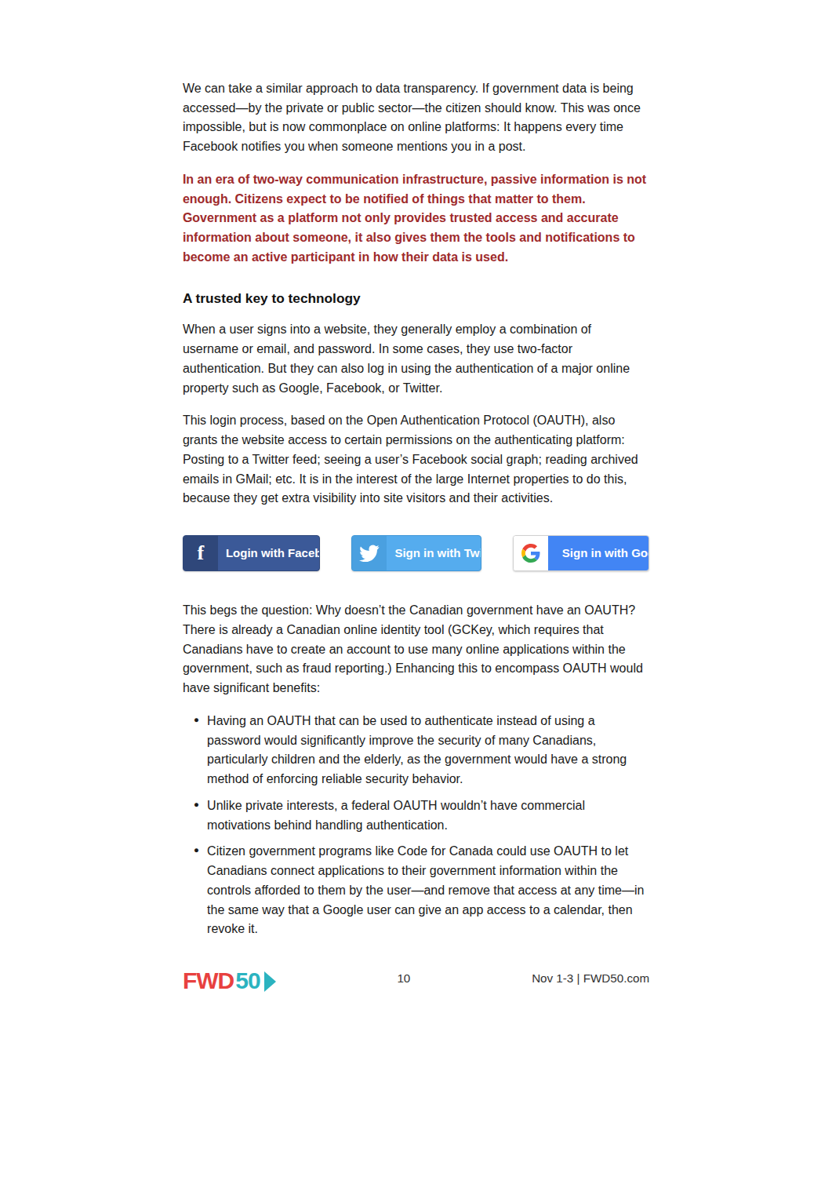We can take a similar approach to data transparency. If government data is being accessed—by the private or public sector—the citizen should know. This was once impossible, but is now commonplace on online platforms: It happens every time Facebook notifies you when someone mentions you in a post.
In an era of two-way communication infrastructure, passive information is not enough. Citizens expect to be notified of things that matter to them. Government as a platform not only provides trusted access and accurate information about someone, it also gives them the tools and notifications to become an active participant in how their data is used.
A trusted key to technology
When a user signs into a website, they generally employ a combination of username or email, and password. In some cases, they use two-factor authentication. But they can also log in using the authentication of a major online property such as Google, Facebook, or Twitter.
This login process, based on the Open Authentication Protocol (OAUTH), also grants the website access to certain permissions on the authenticating platform: Posting to a Twitter feed; seeing a user’s Facebook social graph; reading archived emails in GMail; etc. It is in the interest of the large Internet properties to do this, because they get extra visibility into site visitors and their activities.
f Login with Facebook Sign in with Twitter Sign in with Google
This begs the question: Why doesn’t the Canadian government have an OAUTH? There is already a Canadian online identity tool (GCKey, which requires that Canadians have to create an account to use many online applications within the government, such as fraud reporting.) Enhancing this to encompass OAUTH would have significant benefits:
Having an OAUTH that can be used to authenticate instead of using a password would significantly improve the security of many Canadians, particularly children and the elderly, as the government would have a strong method of enforcing reliable security behavior.
Unlike private interests, a federal OAUTH wouldn’t have commercial motivations behind handling authentication.
Citizen government programs like Code for Canada could use OAUTH to let Canadians connect applications to their government information within the controls afforded to them by the user—and remove that access at any time—in the same way that a Google user can give an app access to a calendar, then revoke it.
FWD 50
10
Nov 1-3 | FWD50.com